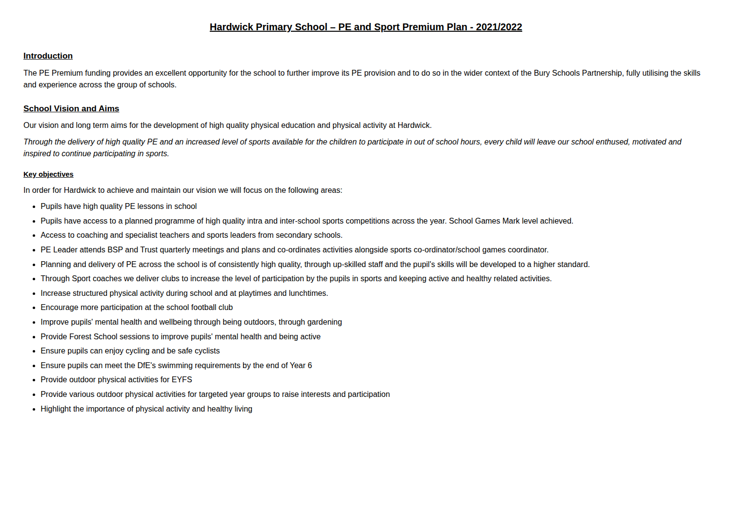Hardwick Primary School – PE and Sport Premium Plan - 2021/2022
Introduction
The PE Premium funding provides an excellent opportunity for the school to further improve its PE provision and to do so in the wider context of the Bury Schools Partnership, fully utilising the skills and experience across the group of schools.
School Vision and Aims
Our vision and long term aims for the development of high quality physical education and physical activity at Hardwick.
Through the delivery of high quality PE and an increased level of sports available for the children to participate in out of school hours, every child will leave our school enthused, motivated and inspired to continue participating in sports.
Key objectives
In order for Hardwick to achieve and maintain our vision we will focus on the following areas:
Pupils have high quality PE lessons in school
Pupils have access to a planned programme of high quality intra and inter-school sports competitions across the year. School Games Mark level achieved.
Access to coaching and specialist teachers and sports leaders from secondary schools.
PE Leader attends BSP and Trust quarterly meetings and plans and co-ordinates activities alongside sports co-ordinator/school games coordinator.
Planning and delivery of PE across the school is of consistently high quality, through up-skilled staff and the pupil's skills will be developed to a higher standard.
Through Sport coaches we deliver clubs to increase the level of participation by the pupils in sports and keeping active and healthy related activities.
Increase structured physical activity during school and at playtimes and lunchtimes.
Encourage more participation at the school football club
Improve pupils' mental health and wellbeing through being outdoors, through gardening
Provide Forest School sessions to improve pupils' mental health and being active
Ensure pupils can enjoy cycling and be safe cyclists
Ensure pupils can meet the DfE's swimming requirements by the end of Year 6
Provide outdoor physical activities for EYFS
Provide various outdoor physical activities for targeted year groups to raise interests and participation
Highlight the importance of physical activity and healthy living